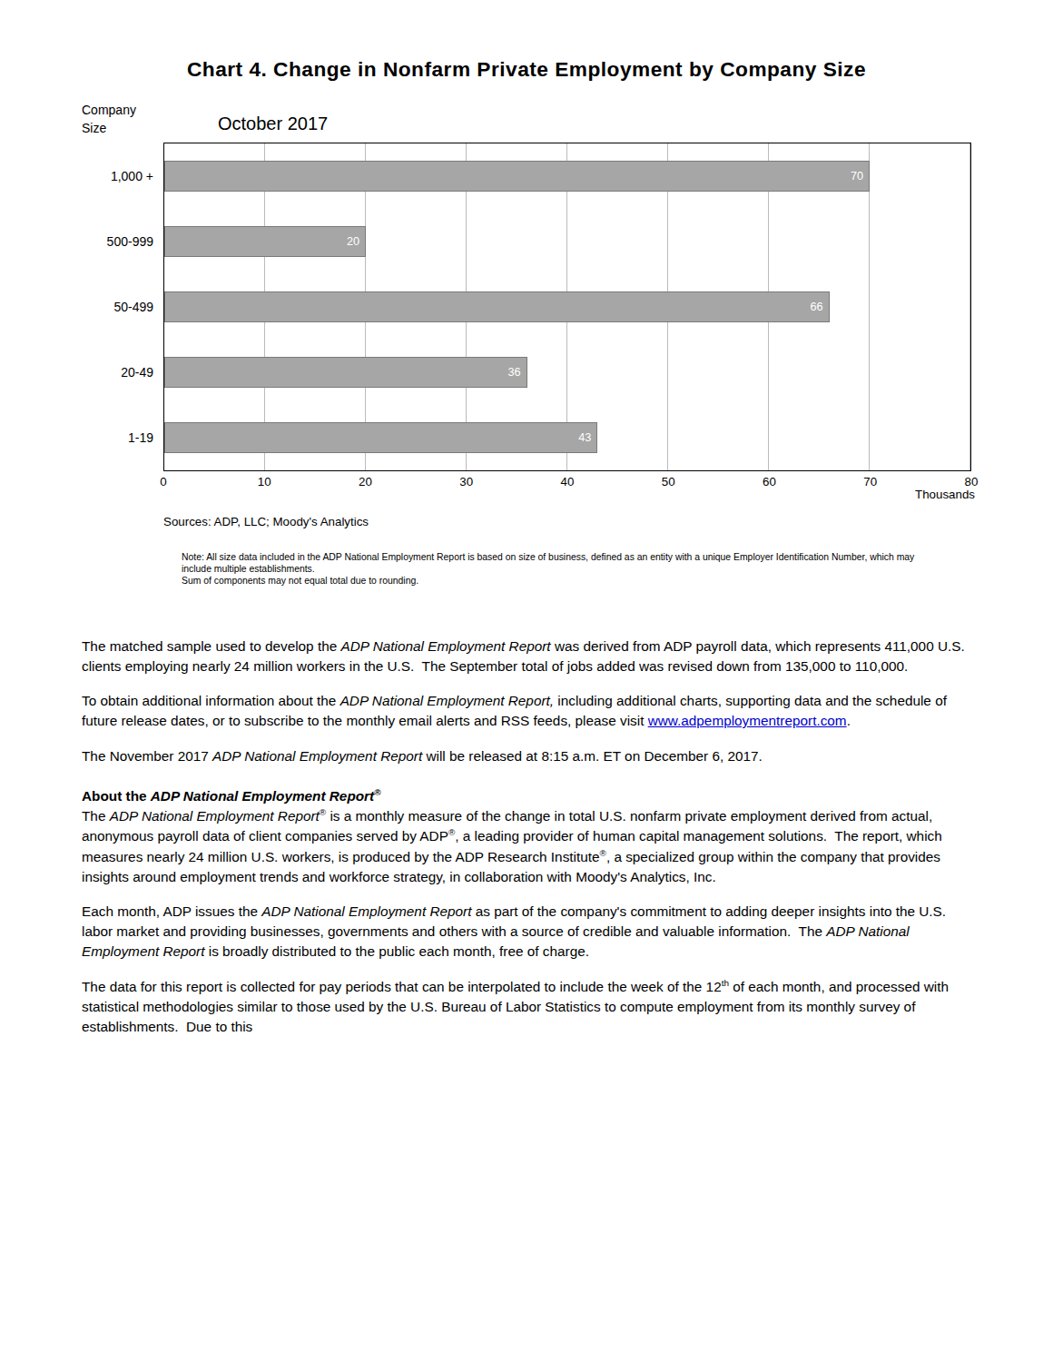Chart 4. Change in Nonfarm Private Employment by Company Size
Company Size
October 2017
1,000 +
70
500-999
20
50-499
66
20-49
36
1-19
43
0 10 20 30 40 50 60 70 80 Thousands
Sources: ADP, LLC; Moody's Analytics
Note: All size data included in the ADP National Employment Report is based on size of business, defined as an entity with a unique Employer Identification Number, which may include multiple establishments.
Sum of components may not equal total due to rounding.
The matched sample used to develop the ADP National Employment Report was derived from ADP payroll data, which represents 411,000 U.S. clients employing nearly 24 million workers in the U.S. The September total of jobs added was revised down from 135,000 to 110,000.
To obtain additional information about the ADP National Employment Report, including additional charts, supporting data and the schedule of future release dates, or to subscribe to the monthly email alerts and RSS feeds, please visit www.adpemploymentreport.com.
The November 2017 ADP National Employment Report will be released at 8:15 a.m. ET on December 6, 2017.
About the ADP National Employment Report®
The ADP National Employment Report® is a monthly measure of the change in total U.S. nonfarm private employment derived from actual, anonymous payroll data of client companies served by ADP®, a leading provider of human capital management solutions. The report, which measures nearly 24 million U.S. workers, is produced by the ADP Research Institute®, a specialized group within the company that provides insights around employment trends and workforce strategy, in collaboration with Moody's Analytics, Inc.
Each month, ADP issues the ADP National Employment Report as part of the company's commitment to adding deeper insights into the U.S. labor market and providing businesses, governments and others with a source of credible and valuable information. The ADP National Employment Report is broadly distributed to the public each month, free of charge.
The data for this report is collected for pay periods that can be interpolated to include the week of the 12th of each month, and processed with statistical methodologies similar to those used by the U.S. Bureau of Labor Statistics to compute employment from its monthly survey of establishments. Due to this